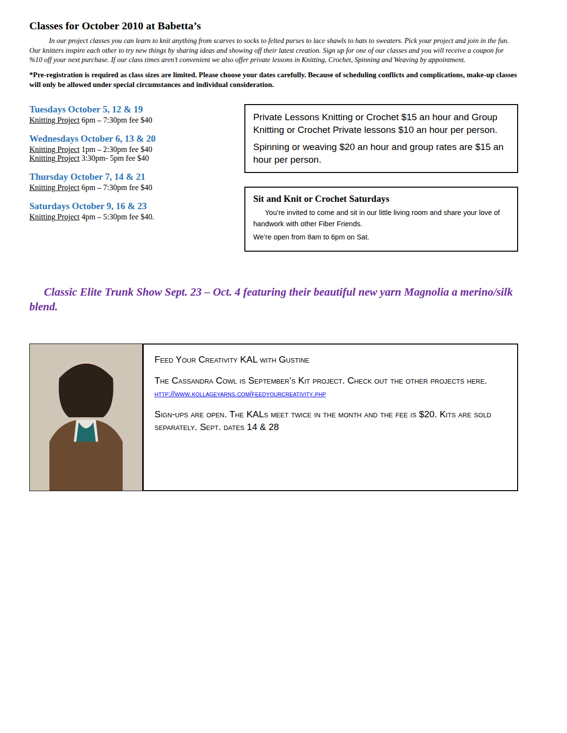Classes for October 2010 at Babetta’s
In our project classes you can learn to knit anything from scarves to socks to felted purses to lace shawls to hats to sweaters. Pick your project and join in the fun. Our knitters inspire each other to try new things by sharing ideas and showing off their latest creation. Sign up for one of our classes and you will receive a coupon for %10 off your next purchase. If our class times aren’t convenient we also offer private lessons in Knitting, Crochet, Spinning and Weaving by appointment.
*Pre-registration is required as class sizes are limited. Please choose your dates carefully. Because of scheduling conflicts and complications, make-up classes will only be allowed under special circumstances and individual consideration.
Tuesdays October 5, 12 & 19
Knitting Project 6pm – 7:30pm fee $40
Wednesdays October 6, 13 & 20
Knitting Project 1pm – 2:30pm fee $40 Knitting Project 3:30pm- 5pm fee $40
Thursday October 7, 14 & 21
Knitting Project 6pm – 7:30pm fee $40
Saturdays October 9, 16 & 23
Knitting Project 4pm – 5:30pm fee $40.
Private Lessons Knitting or Crochet $15 an hour and Group Knitting or Crochet Private lessons $10 an hour per person.
Spinning or weaving $20 an hour and group rates are $15 an hour per person.
Sit and Knit or Crochet Saturdays
You’re invited to come and sit in our little living room and share your love of handwork with other Fiber Friends.
We’re open from 8am to 6pm on Sat.
Classic Elite Trunk Show Sept. 23 – Oct. 4 featuring their beautiful new yarn Magnolia a merino/silk blend.
Feed Your Creativity KAL with Gustine
The Cassandra Cowl is September’s Kit project. Check out the other projects here.
http://www.kollageyarns.com/feedyourcreativity.php
Sign-ups are open. The KALs meet twice in the month and the fee is $20. Kits are sold separately. Sept. dates 14 & 28